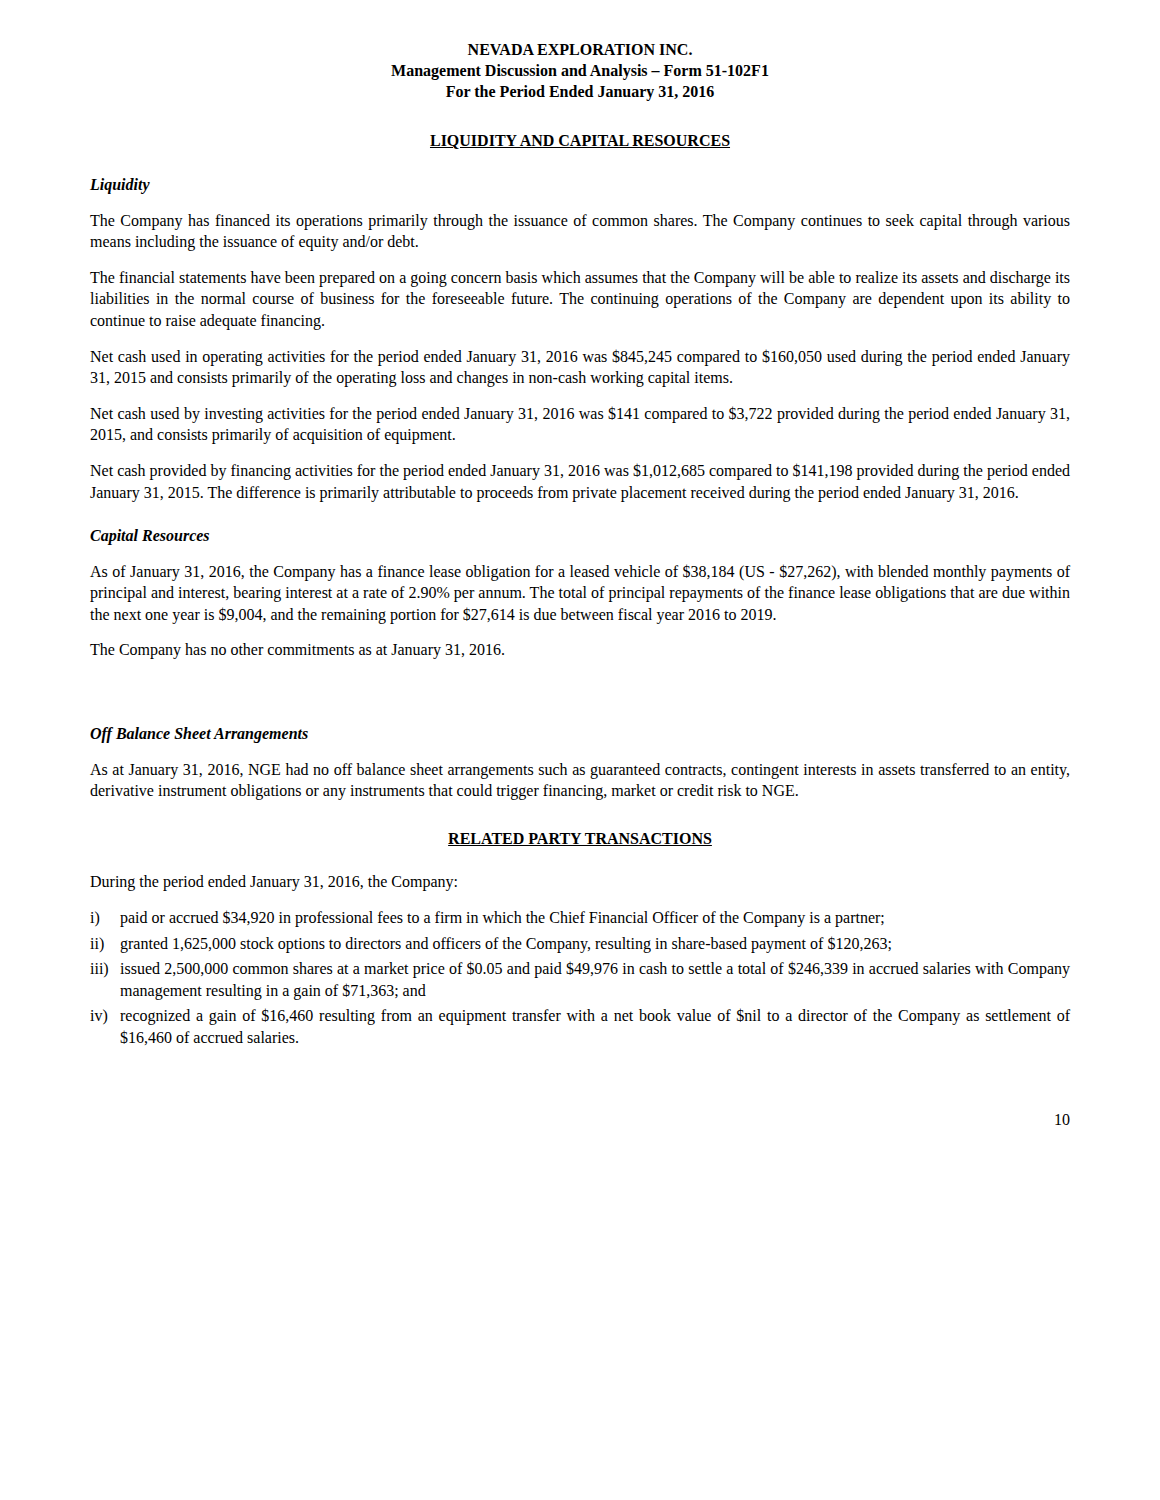NEVADA EXPLORATION INC.
Management Discussion and Analysis – Form 51-102F1
For the Period Ended January 31, 2016
LIQUIDITY AND CAPITAL RESOURCES
Liquidity
The Company has financed its operations primarily through the issuance of common shares. The Company continues to seek capital through various means including the issuance of equity and/or debt.
The financial statements have been prepared on a going concern basis which assumes that the Company will be able to realize its assets and discharge its liabilities in the normal course of business for the foreseeable future. The continuing operations of the Company are dependent upon its ability to continue to raise adequate financing.
Net cash used in operating activities for the period ended January 31, 2016 was $845,245 compared to $160,050 used during the period ended January 31, 2015 and consists primarily of the operating loss and changes in non-cash working capital items.
Net cash used by investing activities for the period ended January 31, 2016 was $141 compared to $3,722 provided during the period ended January 31, 2015, and consists primarily of acquisition of equipment.
Net cash provided by financing activities for the period ended January 31, 2016 was $1,012,685 compared to $141,198 provided during the period ended January 31, 2015. The difference is primarily attributable to proceeds from private placement received during the period ended January 31, 2016.
Capital Resources
As of January 31, 2016, the Company has a finance lease obligation for a leased vehicle of $38,184 (US - $27,262), with blended monthly payments of principal and interest, bearing interest at a rate of 2.90% per annum. The total of principal repayments of the finance lease obligations that are due within the next one year is $9,004, and the remaining portion for $27,614 is due between fiscal year 2016 to 2019.
The Company has no other commitments as at January 31, 2016.
Off Balance Sheet Arrangements
As at January 31, 2016, NGE had no off balance sheet arrangements such as guaranteed contracts, contingent interests in assets transferred to an entity, derivative instrument obligations or any instruments that could trigger financing, market or credit risk to NGE.
RELATED PARTY TRANSACTIONS
During the period ended January 31, 2016, the Company:
paid or accrued $34,920 in professional fees to a firm in which the Chief Financial Officer of the Company is a partner;
granted 1,625,000 stock options to directors and officers of the Company, resulting in share-based payment of $120,263;
issued 2,500,000 common shares at a market price of $0.05 and paid $49,976 in cash to settle a total of $246,339 in accrued salaries with Company management resulting in a gain of $71,363; and
recognized a gain of $16,460 resulting from an equipment transfer with a net book value of $nil to a director of the Company as settlement of $16,460 of accrued salaries.
10